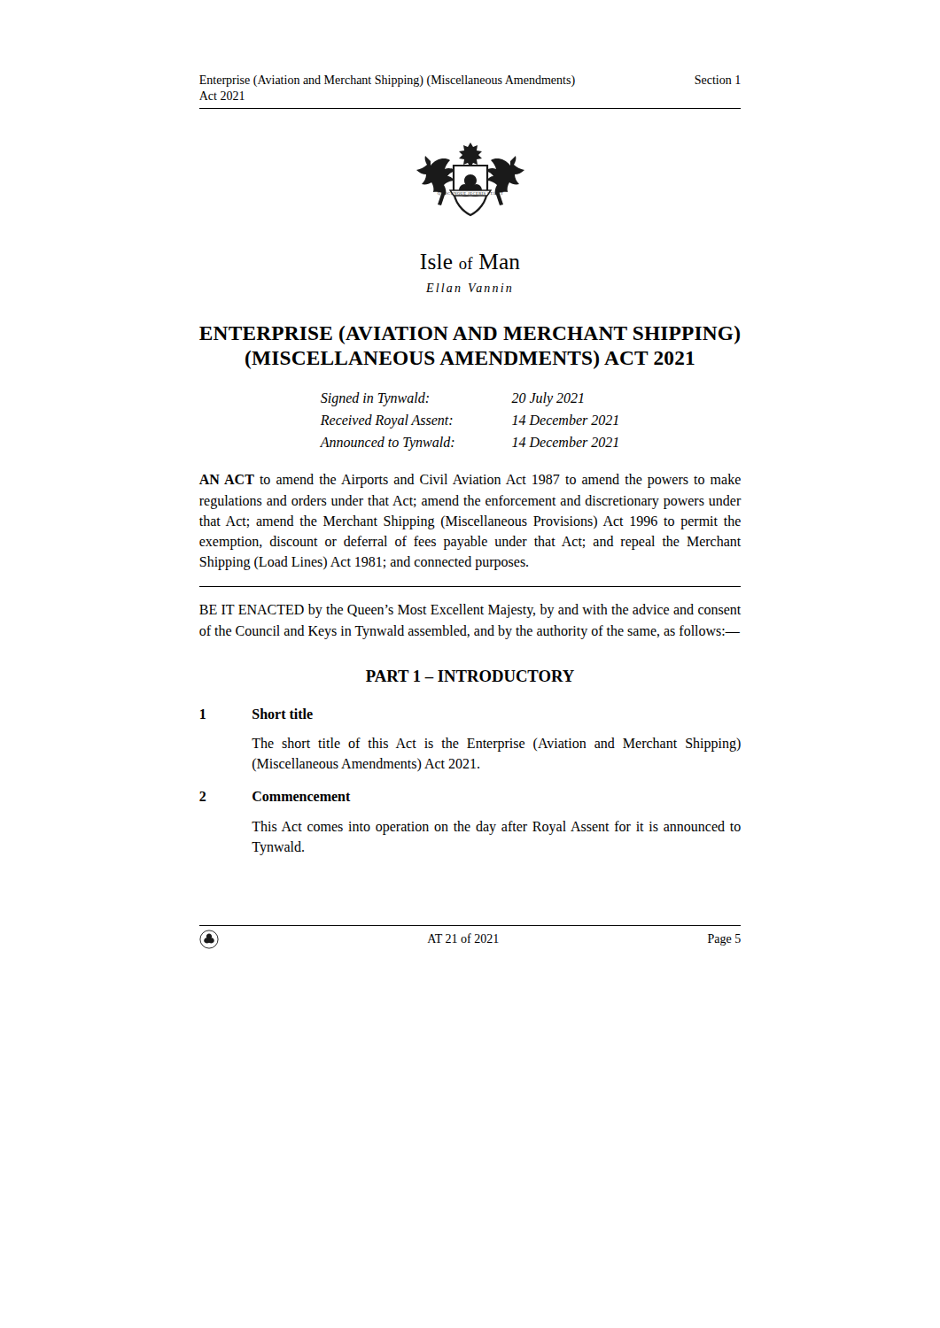Enterprise (Aviation and Merchant Shipping) (Miscellaneous Amendments) Act 2021
Section 1
QUOCUNQUE JECERIS STABIT
Isle of Man
Ellan Vannin
ENTERPRISE (AVIATION AND MERCHANT SHIPPING) (MISCELLANEOUS AMENDMENTS) ACT 2021
| Signed in Tynwald: | 20 July 2021 |
| Received Royal Assent: | 14 December 2021 |
| Announced to Tynwald: | 14 December 2021 |
AN ACT to amend the Airports and Civil Aviation Act 1987 to amend the powers to make regulations and orders under that Act; amend the enforcement and discretionary powers under that Act; amend the Merchant Shipping (Miscellaneous Provisions) Act 1996 to permit the exemption, discount or deferral of fees payable under that Act; and repeal the Merchant Shipping (Load Lines) Act 1981; and connected purposes.
BE IT ENACTED by the Queen’s Most Excellent Majesty, by and with the advice and consent of the Council and Keys in Tynwald assembled, and by the authority of the same, as follows:—
PART 1 – INTRODUCTORY
1 Short title
The short title of this Act is the Enterprise (Aviation and Merchant Shipping) (Miscellaneous Amendments) Act 2021.
2 Commencement
This Act comes into operation on the day after Royal Assent for it is announced to Tynwald.
AT 21 of 2021
Page 5